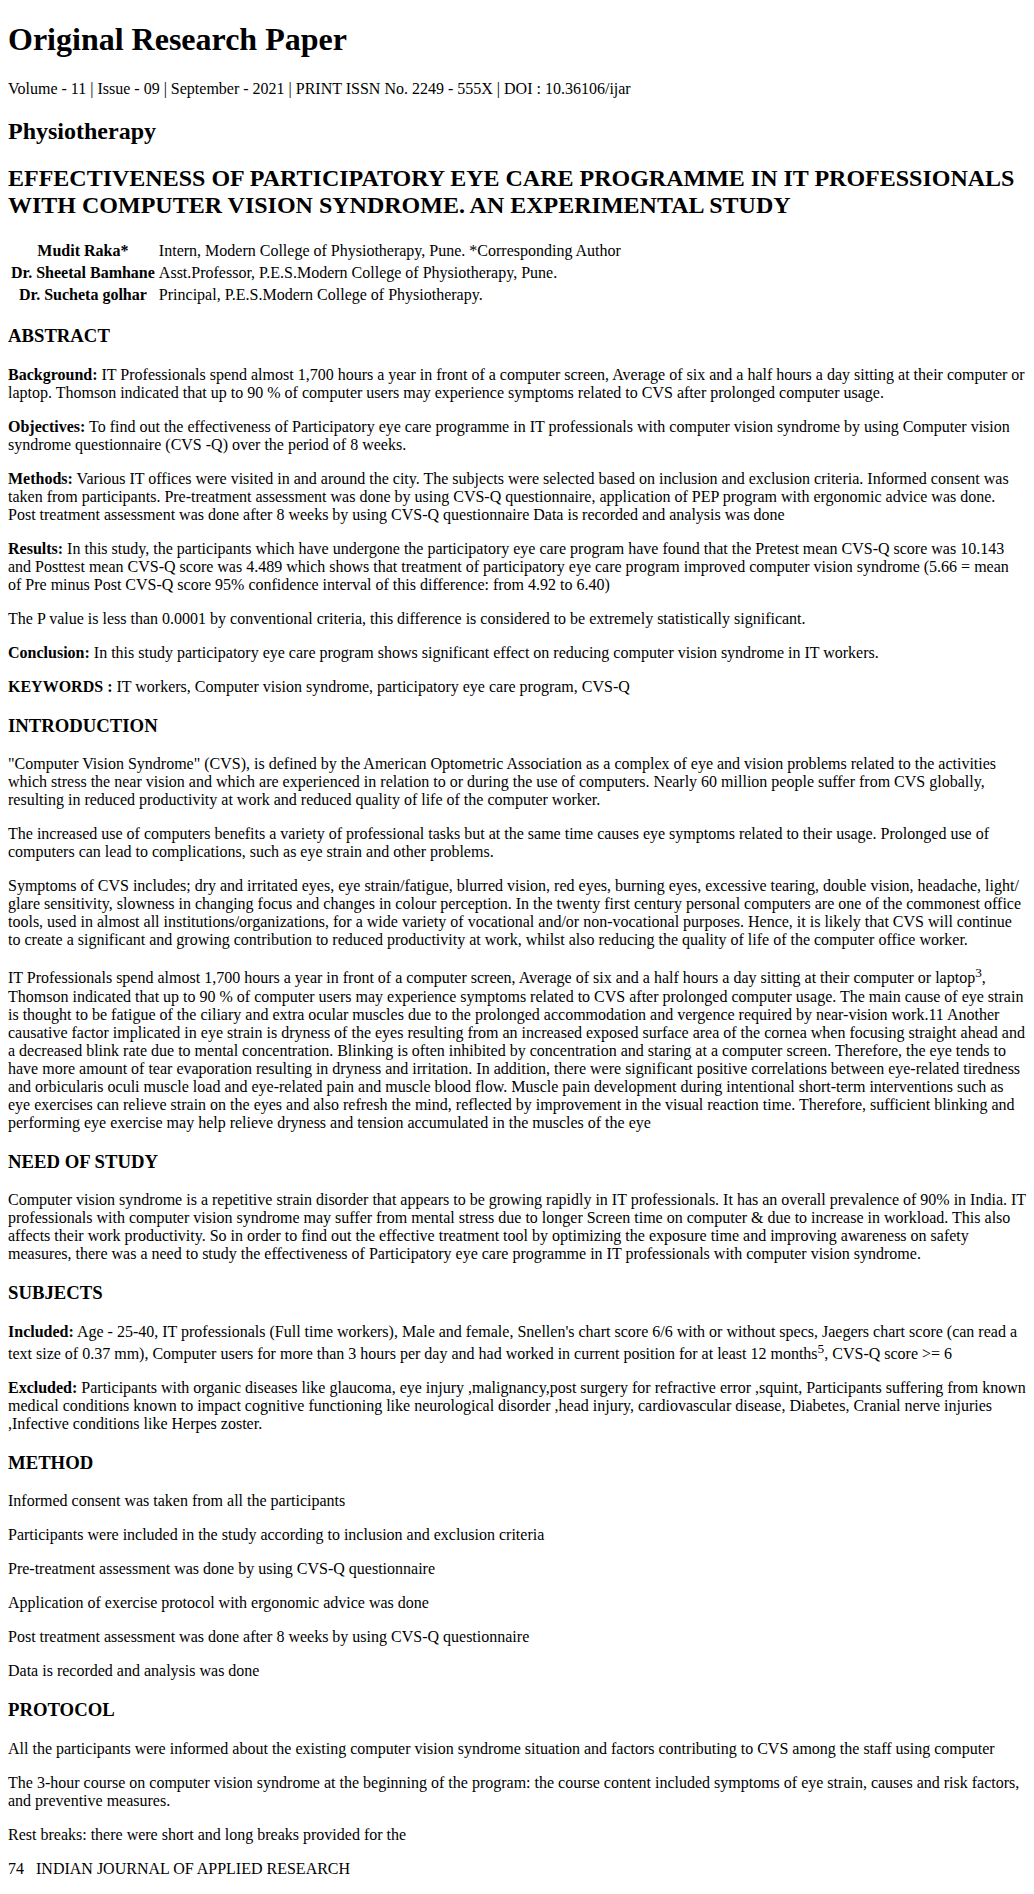Original Research Paper
Volume - 11 | Issue - 09 | September - 2021 | PRINT ISSN No. 2249 - 555X | DOI : 10.36106/ijar
Physiotherapy
EFFECTIVENESS OF PARTICIPATORY EYE CARE PROGRAMME IN IT PROFESSIONALS WITH COMPUTER VISION SYNDROME. AN EXPERIMENTAL STUDY
| Mudit Raka* | Intern, Modern College of Physiotherapy, Pune. *Corresponding Author |
| Dr. Sheetal Bamhane | Asst.Professor, P.E.S.Modern College of Physiotherapy, Pune. |
| Dr. Sucheta golhar | Principal, P.E.S.Modern College of Physiotherapy. |
ABSTRACT
Background: IT Professionals spend almost 1,700 hours a year in front of a computer screen, Average of six and a half hours a day sitting at their computer or laptop. Thomson indicated that up to 90 % of computer users may experience symptoms related to CVS after prolonged computer usage.
Objectives: To find out the effectiveness of Participatory eye care programme in IT professionals with computer vision syndrome by using Computer vision syndrome questionnaire (CVS -Q) over the period of 8 weeks.
Methods: Various IT offices were visited in and around the city. The subjects were selected based on inclusion and exclusion criteria. Informed consent was taken from participants. Pre-treatment assessment was done by using CVS-Q questionnaire, application of PEP program with ergonomic advice was done. Post treatment assessment was done after 8 weeks by using CVS-Q questionnaire Data is recorded and analysis was done
Results: In this study, the participants which have undergone the participatory eye care program have found that the Pretest mean CVS-Q score was 10.143 and Posttest mean CVS-Q score was 4.489 which shows that treatment of participatory eye care program improved computer vision syndrome (5.66 = mean of Pre minus Post CVS-Q score 95% confidence interval of this difference: from 4.92 to 6.40)
The P value is less than 0.0001 by conventional criteria, this difference is considered to be extremely statistically significant.
Conclusion: In this study participatory eye care program shows significant effect on reducing computer vision syndrome in IT workers.
KEYWORDS : IT workers, Computer vision syndrome, participatory eye care program, CVS-Q
INTRODUCTION
"Computer Vision Syndrome" (CVS), is defined by the American Optometric Association as a complex of eye and vision problems related to the activities which stress the near vision and which are experienced in relation to or during the use of computers. Nearly 60 million people suffer from CVS globally, resulting in reduced productivity at work and reduced quality of life of the computer worker.
The increased use of computers benefits a variety of professional tasks but at the same time causes eye symptoms related to their usage. Prolonged use of computers can lead to complications, such as eye strain and other problems.
Symptoms of CVS includes; dry and irritated eyes, eye strain/fatigue, blurred vision, red eyes, burning eyes, excessive tearing, double vision, headache, light/ glare sensitivity, slowness in changing focus and changes in colour perception. In the twenty first century personal computers are one of the commonest office tools, used in almost all institutions/organizations, for a wide variety of vocational and/or non-vocational purposes. Hence, it is likely that CVS will continue to create a significant and growing contribution to reduced productivity at work, whilst also reducing the quality of life of the computer office worker.
IT Professionals spend almost 1,700 hours a year in front of a computer screen, Average of six and a half hours a day sitting at their computer or laptop3, Thomson indicated that up to 90 % of computer users may experience symptoms related to CVS after prolonged computer usage. The main cause of eye strain is thought to be fatigue of the ciliary and extra ocular muscles due to the prolonged accommodation and vergence required by near-vision work.11 Another causative factor implicated in eye strain is dryness of the eyes resulting from an increased exposed surface area of the cornea when focusing straight ahead and a decreased blink rate due to mental concentration. Blinking is often inhibited by concentration and staring at a computer screen. Therefore, the eye tends to have more amount of tear evaporation resulting in dryness and irritation. In addition, there were significant positive correlations between eye-related tiredness and orbicularis oculi muscle load and eye-related pain and muscle blood flow. Muscle pain development during intentional short-term interventions such as eye exercises can relieve strain on the eyes and also refresh the mind, reflected by improvement in the visual reaction time. Therefore, sufficient blinking and performing eye exercise may help relieve dryness and tension accumulated in the muscles of the eye
NEED OF STUDY
Computer vision syndrome is a repetitive strain disorder that appears to be growing rapidly in IT professionals. It has an overall prevalence of 90% in India. IT professionals with computer vision syndrome may suffer from mental stress due to longer Screen time on computer & due to increase in workload. This also affects their work productivity. So in order to find out the effective treatment tool by optimizing the exposure time and improving awareness on safety measures, there was a need to study the effectiveness of Participatory eye care programme in IT professionals with computer vision syndrome.
SUBJECTS
Included: Age - 25-40, IT professionals (Full time workers), Male and female, Snellen's chart score 6/6 with or without specs, Jaegers chart score (can read a text size of 0.37 mm), Computer users for more than 3 hours per day and had worked in current position for at least 12 months5, CVS-Q score >= 6
Excluded: Participants with organic diseases like glaucoma, eye injury ,malignancy,post surgery for refractive error ,squint, Participants suffering from known medical conditions known to impact cognitive functioning like neurological disorder ,head injury, cardiovascular disease, Diabetes, Cranial nerve injuries ,Infective conditions like Herpes zoster.
METHOD
Informed consent was taken from all the participants
Participants were included in the study according to inclusion and exclusion criteria
Pre-treatment assessment was done by using CVS-Q questionnaire
Application of exercise protocol with ergonomic advice was done
Post treatment assessment was done after 8 weeks by using CVS-Q questionnaire
Data is recorded and analysis was done
PROTOCOL
All the participants were informed about the existing computer vision syndrome situation and factors contributing to CVS among the staff using computer
The 3-hour course on computer vision syndrome at the beginning of the program: the course content included symptoms of eye strain, causes and risk factors, and preventive measures.
Rest breaks: there were short and long breaks provided for the
74 INDIAN JOURNAL OF APPLIED RESEARCH